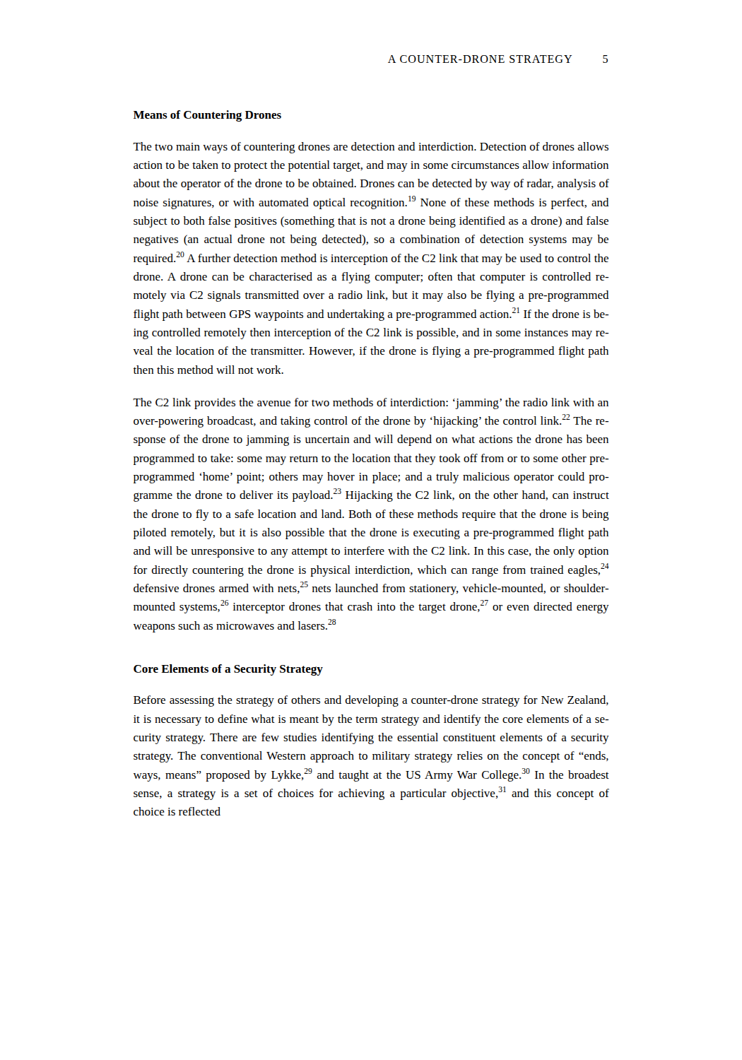A Counter-Drone Strategy 5
Means of Countering Drones
The two main ways of countering drones are detection and interdiction. Detection of drones allows action to be taken to protect the potential target, and may in some circumstances allow information about the operator of the drone to be obtained. Drones can be detected by way of radar, analysis of noise signatures, or with automated optical recognition.19 None of these methods is perfect, and subject to both false positives (something that is not a drone being identified as a drone) and false negatives (an actual drone not being detected), so a combination of detection systems may be required.20 A further detection method is interception of the C2 link that may be used to control the drone. A drone can be characterised as a flying computer; often that computer is controlled remotely via C2 signals transmitted over a radio link, but it may also be flying a pre-programmed flight path between GPS waypoints and undertaking a pre-programmed action.21 If the drone is being controlled remotely then interception of the C2 link is possible, and in some instances may reveal the location of the transmitter. However, if the drone is flying a pre-programmed flight path then this method will not work.
The C2 link provides the avenue for two methods of interdiction: ‘jamming’ the radio link with an over-powering broadcast, and taking control of the drone by ‘hijacking’ the control link.22 The response of the drone to jamming is uncertain and will depend on what actions the drone has been programmed to take: some may return to the location that they took off from or to some other pre-programmed ‘home’ point; others may hover in place; and a truly malicious operator could programme the drone to deliver its payload.23 Hijacking the C2 link, on the other hand, can instruct the drone to fly to a safe location and land. Both of these methods require that the drone is being piloted remotely, but it is also possible that the drone is executing a pre-programmed flight path and will be unresponsive to any attempt to interfere with the C2 link. In this case, the only option for directly countering the drone is physical interdiction, which can range from trained eagles,24 defensive drones armed with nets,25 nets launched from stationery, vehicle-mounted, or shoulder-mounted systems,26 interceptor drones that crash into the target drone,27 or even directed energy weapons such as microwaves and lasers.28
Core Elements of a Security Strategy
Before assessing the strategy of others and developing a counter-drone strategy for New Zealand, it is necessary to define what is meant by the term strategy and identify the core elements of a security strategy. There are few studies identifying the essential constituent elements of a security strategy. The conventional Western approach to military strategy relies on the concept of “ends, ways, means” proposed by Lykke,29 and taught at the US Army War College.30 In the broadest sense, a strategy is a set of choices for achieving a particular objective,31 and this concept of choice is reflected